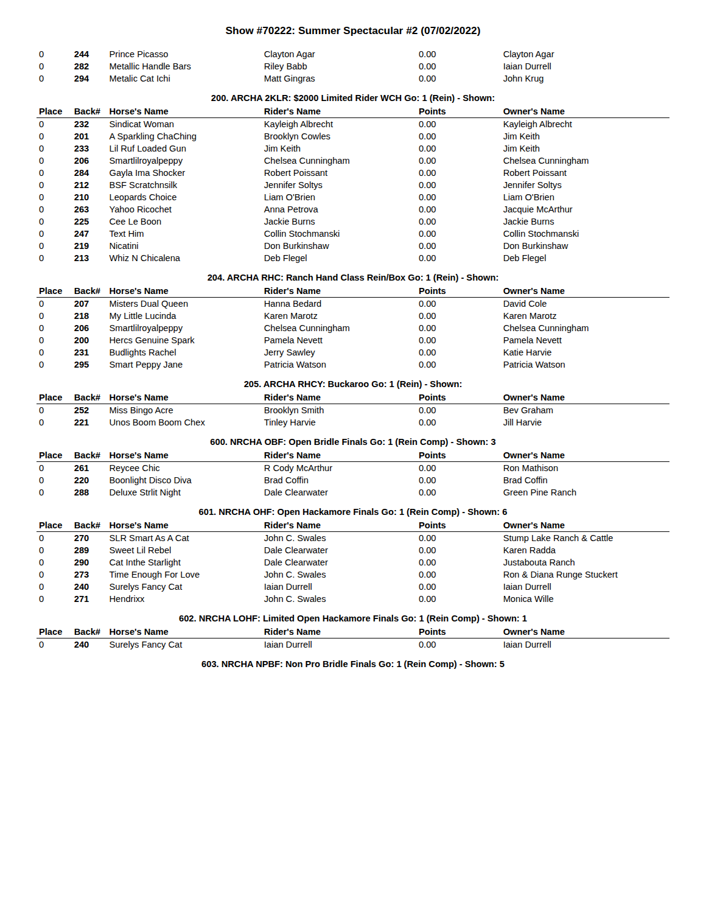Show #70222: Summer Spectacular #2 (07/02/2022)
| 0 | 244 | Prince Picasso | Clayton Agar | 0.00 | Clayton Agar |
| 0 | 282 | Metallic Handle Bars | Riley Babb | 0.00 | Iaian Durrell |
| 0 | 294 | Metalic Cat Ichi | Matt Gingras | 0.00 | John Krug |
200. ARCHA 2KLR: $2000 Limited Rider WCH Go: 1 (Rein) - Shown:
| Place | Back# | Horse's Name | Rider's Name | Points | Owner's Name |
| --- | --- | --- | --- | --- | --- |
| 0 | 232 | Sindicat Woman | Kayleigh Albrecht | 0.00 | Kayleigh Albrecht |
| 0 | 201 | A Sparkling ChaChing | Brooklyn Cowles | 0.00 | Jim Keith |
| 0 | 233 | Lil Ruf Loaded Gun | Jim Keith | 0.00 | Jim Keith |
| 0 | 206 | Smartlilroyalpeppy | Chelsea Cunningham | 0.00 | Chelsea Cunningham |
| 0 | 284 | Gayla Ima Shocker | Robert Poissant | 0.00 | Robert Poissant |
| 0 | 212 | BSF Scratchnsilk | Jennifer Soltys | 0.00 | Jennifer Soltys |
| 0 | 210 | Leopards Choice | Liam O'Brien | 0.00 | Liam O'Brien |
| 0 | 263 | Yahoo Ricochet | Anna Petrova | 0.00 | Jacquie McArthur |
| 0 | 225 | Cee Le Boon | Jackie Burns | 0.00 | Jackie Burns |
| 0 | 247 | Text Him | Collin Stochmanski | 0.00 | Collin Stochmanski |
| 0 | 219 | Nicatini | Don Burkinshaw | 0.00 | Don Burkinshaw |
| 0 | 213 | Whiz N Chicalena | Deb Flegel | 0.00 | Deb Flegel |
204. ARCHA RHC: Ranch Hand Class Rein/Box Go: 1 (Rein) - Shown:
| Place | Back# | Horse's Name | Rider's Name | Points | Owner's Name |
| --- | --- | --- | --- | --- | --- |
| 0 | 207 | Misters Dual Queen | Hanna Bedard | 0.00 | David Cole |
| 0 | 218 | My Little Lucinda | Karen Marotz | 0.00 | Karen Marotz |
| 0 | 206 | Smartlilroyalpeppy | Chelsea Cunningham | 0.00 | Chelsea Cunningham |
| 0 | 200 | Hercs Genuine Spark | Pamela Nevett | 0.00 | Pamela Nevett |
| 0 | 231 | Budlights Rachel | Jerry Sawley | 0.00 | Katie Harvie |
| 0 | 295 | Smart Peppy Jane | Patricia Watson | 0.00 | Patricia Watson |
205. ARCHA RHCY: Buckaroo Go: 1 (Rein) - Shown:
| Place | Back# | Horse's Name | Rider's Name | Points | Owner's Name |
| --- | --- | --- | --- | --- | --- |
| 0 | 252 | Miss Bingo Acre | Brooklyn Smith | 0.00 | Bev Graham |
| 0 | 221 | Unos Boom Boom Chex | Tinley Harvie | 0.00 | Jill Harvie |
600. NRCHA OBF: Open Bridle Finals Go: 1 (Rein Comp) - Shown: 3
| Place | Back# | Horse's Name | Rider's Name | Points | Owner's Name |
| --- | --- | --- | --- | --- | --- |
| 0 | 261 | Reycee Chic | R Cody McArthur | 0.00 | Ron Mathison |
| 0 | 220 | Boonlight Disco Diva | Brad Coffin | 0.00 | Brad Coffin |
| 0 | 288 | Deluxe Strlit Night | Dale Clearwater | 0.00 | Green Pine Ranch |
601. NRCHA OHF: Open Hackamore Finals Go: 1 (Rein Comp) - Shown: 6
| Place | Back# | Horse's Name | Rider's Name | Points | Owner's Name |
| --- | --- | --- | --- | --- | --- |
| 0 | 270 | SLR Smart As A Cat | John C. Swales | 0.00 | Stump Lake Ranch & Cattle |
| 0 | 289 | Sweet Lil Rebel | Dale Clearwater | 0.00 | Karen Radda |
| 0 | 290 | Cat Inthe Starlight | Dale Clearwater | 0.00 | Justabouta Ranch |
| 0 | 273 | Time Enough For Love | John C. Swales | 0.00 | Ron & Diana Runge Stuckert |
| 0 | 240 | Surelys Fancy Cat | Iaian Durrell | 0.00 | Iaian Durrell |
| 0 | 271 | Hendrixx | John C. Swales | 0.00 | Monica Wille |
602. NRCHA LOHF: Limited Open Hackamore Finals Go: 1 (Rein Comp) - Shown: 1
| Place | Back# | Horse's Name | Rider's Name | Points | Owner's Name |
| --- | --- | --- | --- | --- | --- |
| 0 | 240 | Surelys Fancy Cat | Iaian Durrell | 0.00 | Iaian Durrell |
603. NRCHA NPBF: Non Pro Bridle Finals Go: 1 (Rein Comp) - Shown: 5